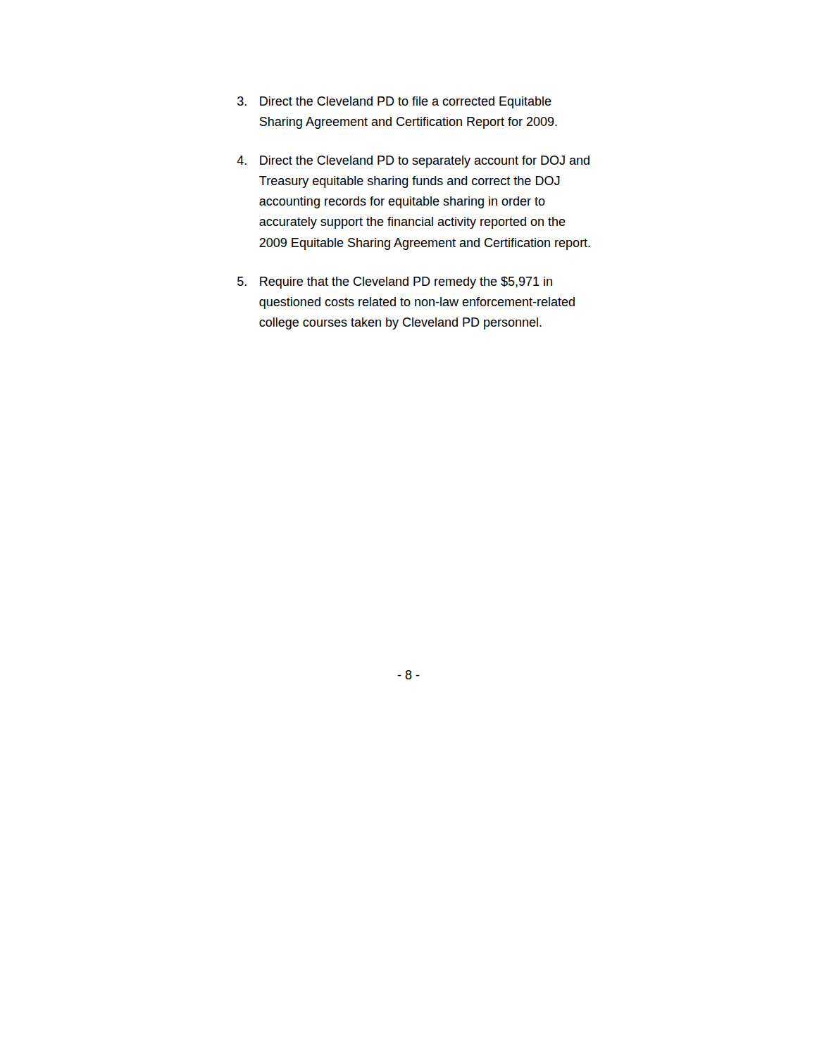Direct the Cleveland PD to file a corrected Equitable Sharing Agreement and Certification Report for 2009.
Direct the Cleveland PD to separately account for DOJ and Treasury equitable sharing funds and correct the DOJ accounting records for equitable sharing in order to accurately support the financial activity reported on the 2009 Equitable Sharing Agreement and Certification report.
Require that the Cleveland PD remedy the $5,971 in questioned costs related to non-law enforcement-related college courses taken by Cleveland PD personnel.
- 8 -